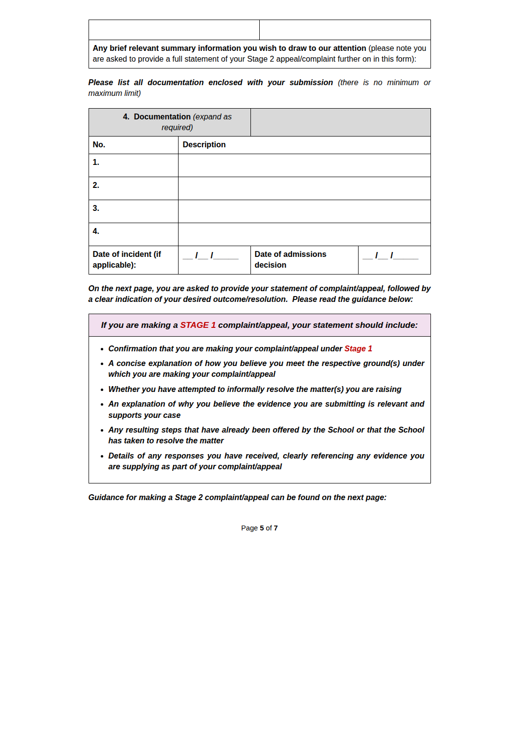| Any brief relevant summary information you wish to draw to our attention (please note you are asked to provide a full statement of your Stage 2 appeal/complaint further on in this form): |
Please list all documentation enclosed with your submission (there is no minimum or maximum limit)
| 4. Documentation (expand as required) | |
| No. | Description |
| 1. | |
| 2. | |
| 3. | |
| 4. | |
| Date of incident (if applicable): | __ /__ /_____ | Date of admissions decision | __ /__ /_____ |
On the next page, you are asked to provide your statement of complaint/appeal, followed by a clear indication of your desired outcome/resolution. Please read the guidance below:
If you are making a STAGE 1 complaint/appeal, your statement should include:
Confirmation that you are making your complaint/appeal under Stage 1
A concise explanation of how you believe you meet the respective ground(s) under which you are making your complaint/appeal
Whether you have attempted to informally resolve the matter(s) you are raising
An explanation of why you believe the evidence you are submitting is relevant and supports your case
Any resulting steps that have already been offered by the School or that the School has taken to resolve the matter
Details of any responses you have received, clearly referencing any evidence you are supplying as part of your complaint/appeal
Guidance for making a Stage 2 complaint/appeal can be found on the next page:
Page 5 of 7